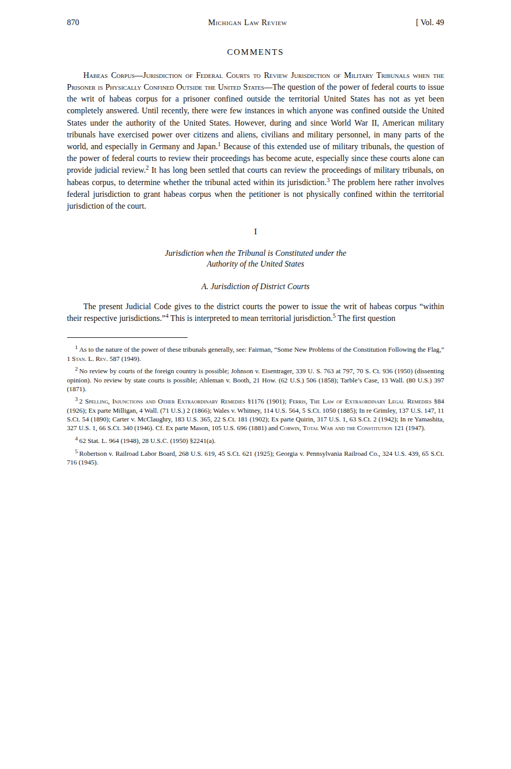870 Michigan Law Review [ Vol. 49
COMMENTS
Habeas Corpus—Jurisdiction of Federal Courts to Review Jurisdiction of Military Tribunals when the Prisoner is Physically Confined Outside the United States—The question of the power of federal courts to issue the writ of habeas corpus for a prisoner confined outside the territorial United States has not as yet been completely answered. Until recently, there were few instances in which anyone was confined outside the United States under the authority of the United States. However, during and since World War II, American military tribunals have exercised power over citizens and aliens, civilians and military personnel, in many parts of the world, and especially in Germany and Japan.1 Because of this extended use of military tribunals, the question of the power of federal courts to review their proceedings has become acute, especially since these courts alone can provide judicial review.2 It has long been settled that courts can review the proceedings of military tribunals, on habeas corpus, to determine whether the tribunal acted within its jurisdiction.3 The problem here rather involves federal jurisdiction to grant habeas corpus when the petitioner is not physically confined within the territorial jurisdiction of the court.
I
Jurisdiction when the Tribunal is Constituted under the
Authority of the United States
A. Jurisdiction of District Courts
The present Judicial Code gives to the district courts the power to issue the writ of habeas corpus “within their respective jurisdictions.”4 This is interpreted to mean territorial jurisdiction.5 The first question
1 As to the nature of the power of these tribunals generally, see: Fairman, “Some New Problems of the Constitution Following the Flag,” 1 Stan. L. Rev. 587 (1949).
2 No review by courts of the foreign country is possible; Johnson v. Eisentrager, 339 U. S. 763 at 797, 70 S. Ct. 936 (1950) (dissenting opinion). No review by state courts is possible; Ableman v. Booth, 21 How. (62 U.S.) 506 (1858); Tarble’s Case, 13 Wall. (80 U.S.) 397 (1871).
32 Spelling, Injunctions and Other Extraordinary Remedies §1176 (1901); Ferris, The Law of Extraordinary Legal Remedies §84 (1926); Ex parte Milligan, 4 Wall. (71 U.S.) 2 (1866); Wales v. Whitney, 114 U.S. 564, 5 S.Ct. 1050 (1885); In re Grimley, 137 U.S. 147, 11 S.Ct. 54 (1890); Carter v. McClaughry, 183 U.S. 365, 22 S.Ct. 181 (1902); Ex parte Quirin, 317 U.S. 1, 63 S.Ct. 2 (1942); In re Yamashita, 327 U.S. 1, 66 S.Ct. 340 (1946). Cf. Ex parte Mason, 105 U.S. 696 (1881) and Corwin, Total War and the Constitution 121 (1947).
462 Stat. L. 964 (1948), 28 U.S.C. (1950) §2241(a).
5 Robertson v. Railroad Labor Board, 268 U.S. 619, 45 S.Ct. 621 (1925); Georgia v. Pennsylvania Railroad Co., 324 U.S. 439, 65 S.Ct. 716 (1945).